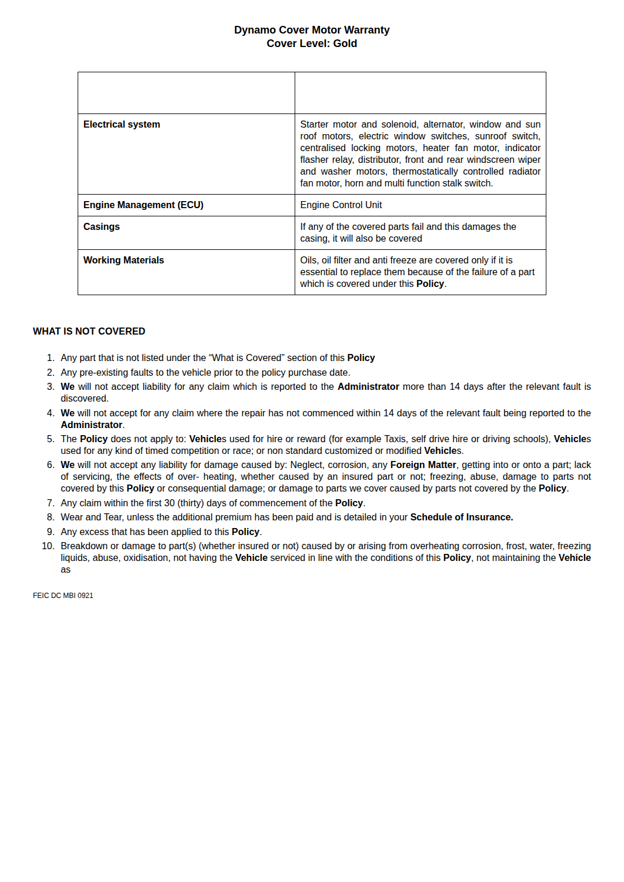Dynamo Cover Motor Warranty Cover Level: Gold
| Electrical system | Starter motor and solenoid, alternator, window and sun roof motors, electric window switches, sunroof switch, centralised locking motors, heater fan motor, indicator flasher relay, distributor, front and rear windscreen wiper and washer motors, thermostatically controlled radiator fan motor, horn and multi function stalk switch. |
| Engine Management (ECU) | Engine Control Unit |
| Casings | If any of the covered parts fail and this damages the casing, it will also be covered |
| Working Materials | Oils, oil filter and anti freeze are covered only if it is essential to replace them because of the failure of a part which is covered under this Policy . |
WHAT IS NOT COVERED
Any part that is not listed under the “What is Covered” section of this Policy
Any pre-existing faults to the vehicle prior to the policy purchase date.
We will not accept liability for any claim which is reported to the Administrator more than 14 days after the relevant fault is discovered.
We will not accept for any claim where the repair has not commenced within 14 days of the relevant fault being reported to the Administrator.
The Policy does not apply to: Vehicles used for hire or reward (for example Taxis, self drive hire or driving schools), Vehicles used for any kind of timed competition or race; or non standard customized or modified Vehicles.
We will not accept any liability for damage caused by: Neglect, corrosion, any Foreign Matter, getting into or onto a part; lack of servicing, the effects of over- heating, whether caused by an insured part or not; freezing, abuse, damage to parts not covered by this Policy or consequential damage; or damage to parts we cover caused by parts not covered by the Policy.
Any claim within the first 30 (thirty) days of commencement of the Policy.
Wear and Tear, unless the additional premium has been paid and is detailed in your Schedule of Insurance.
Any excess that has been applied to this Policy.
Breakdown or damage to part(s) (whether insured or not) caused by or arising from overheating corrosion, frost, water, freezing liquids, abuse, oxidisation, not having the Vehicle serviced in line with the conditions of this Policy, not maintaining the Vehicle as
FEIC DC MBI 0921